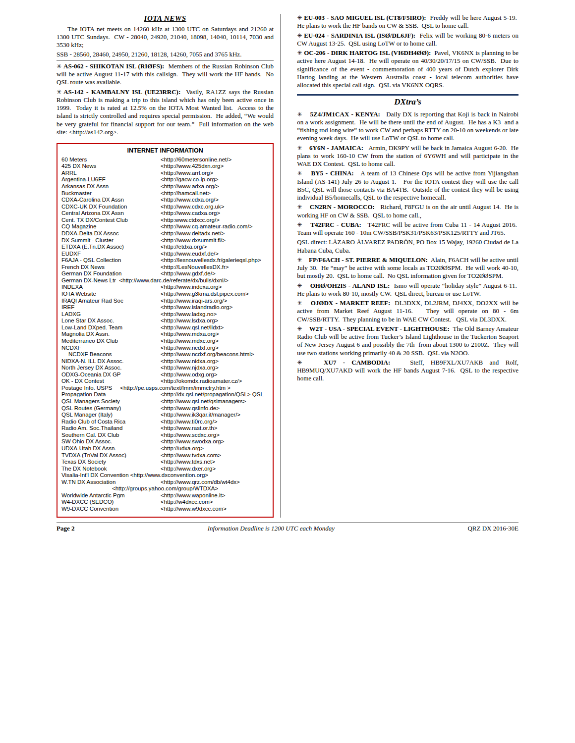IOTA NEWS
The IOTA net meets on 14260 kHz at 1300 UTC on Saturdays and 21260 at 1300 UTC Sundays. CW - 28040, 24920, 21040, 18098, 14040, 10114, 7030 and 3530 kHz;
SSB - 28560, 28460, 24950, 21260, 18128, 14260, 7055 and 3765 kHz.
✳AS-062 - SHIKOTAN ISL (RIØFS): Members of the Russian Robinson Club will be active August 11-17 with this callsign. They will work the HF bands. No QSL route was available.
✳AS-142 - KAMBALNY ISL (UE23RRC): Vasily, RA1ZZ says the Russian Robinson Club is making a trip to this island which has only been active once in 1999. Today it is rated at 12.5% on the IOTA Most Wanted list. Access to the island is strictly controlled and requires special permission. He added, “We would be very grateful for financial support for our team.” Full information on the web site: <http://as142.org>.
INTERNET INFORMATION
60 Meters<http://60metersonline.net/>
425 DX News<http://www.425dxn.org>
ARRL<http://www.arrl.org>
Argentina-LU6EF<http://gacw.co-ip.org>
Arkansas DX Assn<http://www.adxa.org/>
Buckmaster<http://hamcall.net>
CDXA-Carolina DX Assn<http://www.cdxa.org/>
CDXC-UK DX Foundation<http://www.cdxc.org.uk>
Central Arizona DX Assn<http://www.cadxa.org>
Cent. TX DX/Contest Club<http:www.ctdxcc.org/>
CQ Magazine<http://www.cq-amateur-radio.com/>
DDXA-Delta DX Assoc<http://www.deltadx.net/>
DX Summit - Cluster<http://www.dxsummit.fi/>
ETDXA (E.Tn.DX Assoc)<http://etdxa.org/>
EUDXF<http://www.eudxf.de/>
F6AJA - QSL Collection<http://lesnouvellesdx.fr/galerieqsl.php>
French DX News<http://LesNouvellesDX.fr>
German DX Foundation<http://www.gdxf.de/>
German DX-News Ltr <http://www.darc.de/referate/dx/bulls/dxnl/>
INDEXA<http://www.indexa.org>
IOTA Website<http://www.g3kma.dsl.pipex.com>
IRAQI Amateur Rad Soc<http://www.iraqi-ars.org/>
IREF<http://www.islandradio.org>
LADXG<http://www.ladxg.no>
Lone Star DX Assoc.<http://www.lsdxa.org>
Low-Land DXped. Team<http://www.qsl.net/lldxt>
Magnolia DX Assn.<http://www.mdxa.org>
Mediterraneo DX Club<http://www.mdxc.org>
NCDXF<http://www.ncdxf.org>
NCDXF Beacons<http://www.ncdxf.org/beacons.html>
NIDXA-N. ILL DX Assoc.<http://www.nidxa.org>
North Jersey DX Assoc.<http://www.njdxa.org>
ODXG-Oceania DX GP<http://www.odxg.org>
OK - DX Contest<http://okomdx.radioamater.cz/>
Postage Info. USPS <http://pe.usps.com/text/Imm/immctry.htm >
Propagation Data<http://dx.qsl.net/propagation/QSL> QSL
QSL Managers Society<http://www.qsl.net/qslmanagers>
QSL Routes (Germany)<http://www.qslinfo.de>
QSL Manager (Italy)<http://www.ik3qar.it/manager/>
Radio Club of Costa Rica<http://www.ti0rc.org/>
Radio Am. Soc.Thailand<http://www.rast.or.th>
Southern Cal. DX Club<http://www.scdxc.org>
SW Ohio DX Assoc.<http://www.swodxa.org>
UDXA-Utah DX Assn.<http://udxa.org>
TVDXA (TnVal DX Assoc)<http://www.tvdxa.com>
Texas DX Society<http://www.tdxs.net>
The DX Notebook<http://www.dxer.org>
Visalia-Int'l DX Convention <http://www.dxconvention.org>
W.TN DX Association<http://www.qrz.com/db/wt4dx>
<http://groups.yahoo.com/group/WTDXA>
Worldwide Antarctic Pgm<http://www.waponline.it>
W4-DXCC (SEDCO)<http://w4dxcc.com>
W9-DXCC Convention<http://www.w9dxcc.com>
✳EU-003 - SAO MIGUEL ISL (CT8/F5IRO): Freddy will be here August 5-19. He plans to work the HF bands on CW & SSB. QSL to home call.
✳EU-024 - SARDINIA ISL (ISØ/DL6JF): Felix will be working 80-6 meters on CW August 13-25. QSL using LoTW or to home call.
✳OC-206 - DIRK HARTOG ISL (VI6DH4ØØ): Pavel, VK6NX is planning to be active here August 14-18. He will operate on 40/30/20/17/15 on CW/SSB. Due to significance of the event - commemoration of 400 years of Dutch explorer Dirk Hartog landing at the Western Australia coast - local telecom authorities have allocated this special call sign. QSL via VK6NX OQRS.
DXtra’s
✳ 5Z4/JM1CAX - KENYA: Daily DX is reporting that Koji is back in Nairobi on a work assignment. He will be there until the end of August. He has a K3 and a ”fishing rod long wire” to work CW and perhaps RTTY on 20-10 on weekends or late evening week days. He will use LoTW or QSL to home call.
✳ 6Y6N - JAMAICA: Armin, DK9PY will be back in Jamaica August 6-20. He plans to work 160-10 CW from the station of 6Y6WH and will participate in the WAE DX Contest. QSL to home call.
✳ BY5 - CHINA: A team of 13 Chinese Ops will be active from Yijiangshan Island (AS-141) July 26 to August 1. For the IOTA contest they will use the call B5C, QSL will those contacts via BA4TB. Outside of the contest they will be using individual B5/homecalls, QSL to the respective homecall.
✳ CN2RN - MOROCCO: Richard, F8FGU is on the air until August 14. He is working HF on CW & SSB. QSL to home call.,
✳ T42FRC - CUBA: T42FRC will be active from Cuba 11 - 14 August 2016. Team will operate 160 - 10m CW/SSB/PSK31/PSK63/PSK125/RTTY and JT65.
QSL direct: LÁZARO ÁLVAREZ PADRÓN, PO Box 15 Wajay, 19260 Ciudad de La Habana Cuba, Cuba.
✳ FP/F6ACH - ST. PIERRE & MIQUELON: Alain, F6ACH will be active until July 30. He “may” be active with some locals as TO2ØØSPM. He will work 40-10, but mostly 20. QSL to home call. No QSL information given for TO2ØØSPM.
✳ OHØ/OH2IS - ALAND ISL: Ismo will operate “holiday style” August 6-11. He plans to work 80-10, mostly CW. QSL direct, bureau or use LoTW.
✳ OJØDX - MARKET REEF: DL3DXX, DL2JRM, DJ4XX, DO2XX will be active from Market Reef August 11-16. They will operate on 80 - 6m CW/SSB/RTTY. They planning to be in WAE CW Contest. QSL via DL3DXX.
✳ W2T - USA - SPECIAL EVENT - LIGHTHOUSE: The Old Barney Amateur Radio Club will be active from Tucker’s Island Lighthouse in the Tuckerton Seaport of New Jersey August 6 and possibly the 7th from about 1300 to 2100Z. They will use two stations working primarily 40 & 20 SSB. QSL via N2OO.
✳ XU7 - CAMBODIA: Steff, HB9FXL/XU7AKB and Rolf, HB9MUQ/XU7AKD will work the HF bands August 7-16. QSL to the respective home call.
Page 2
Information Deadline is 1200 UTC each Monday
QRZ DX 2016-30E